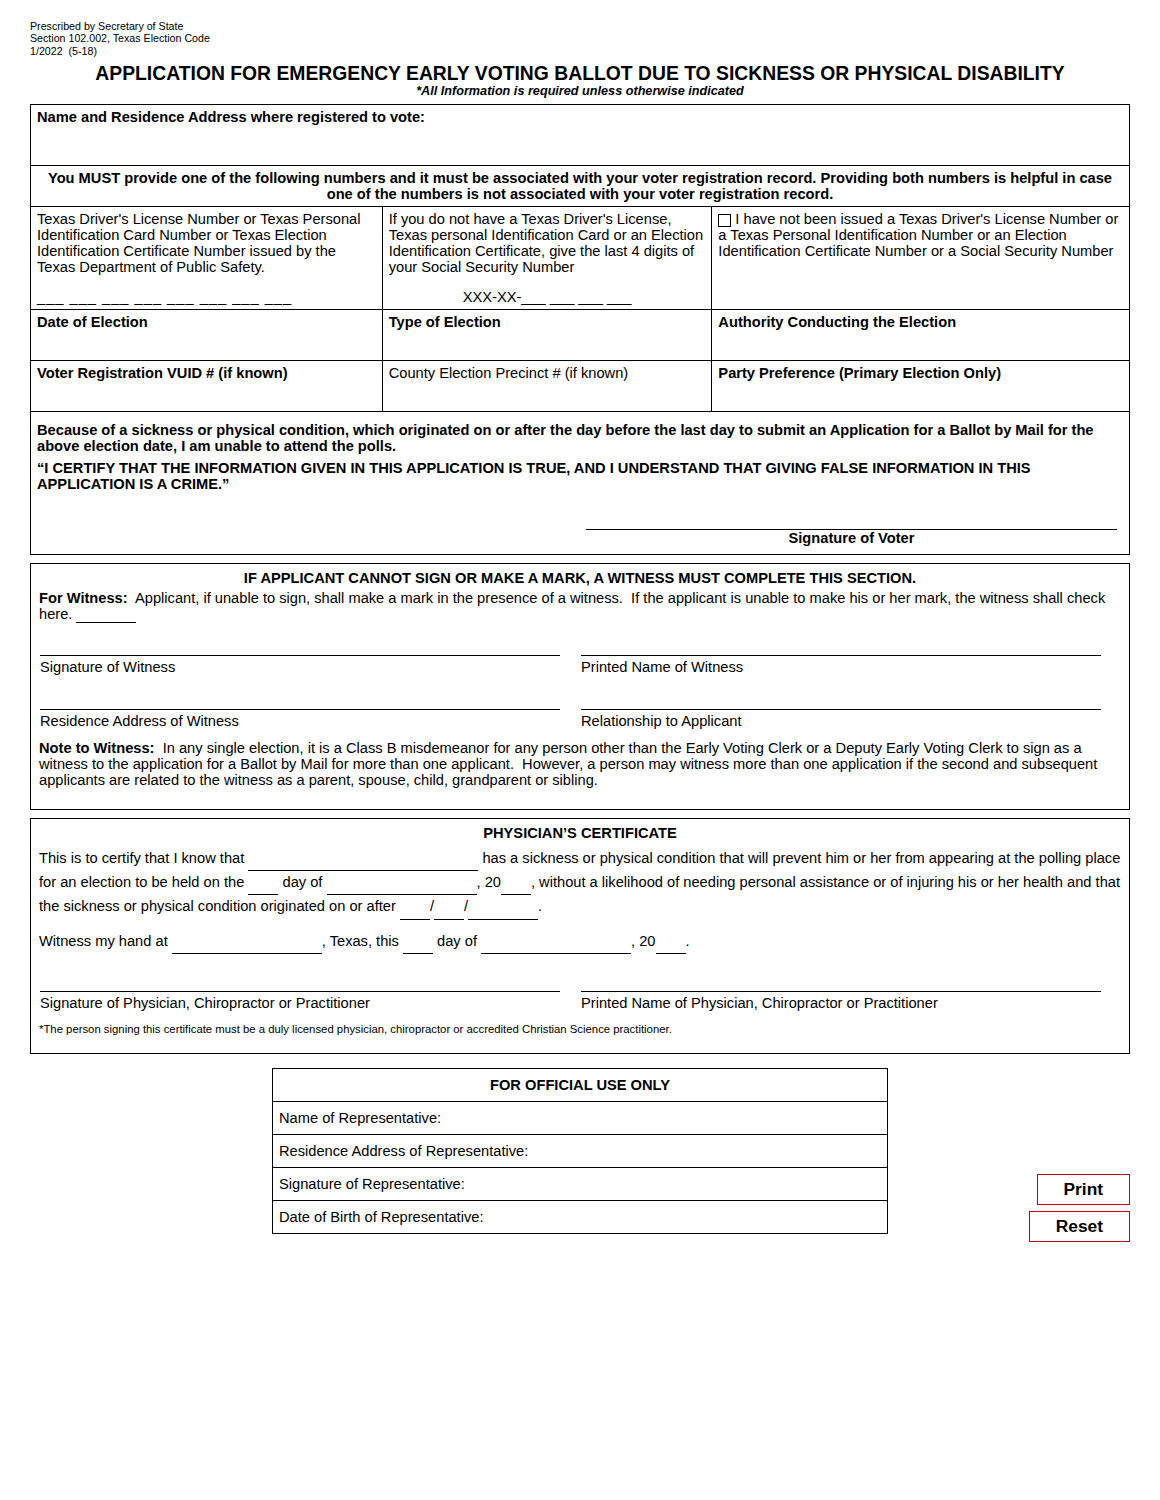Prescribed by Secretary of State
Section 102.002, Texas Election Code
1/2022 (5-18)
APPLICATION FOR EMERGENCY EARLY VOTING BALLOT DUE TO SICKNESS OR PHYSICAL DISABILITY
*All Information is required unless otherwise indicated
| Name and Residence Address where registered to vote: |
| You MUST provide one of the following numbers and it must be associated with your voter registration record. Providing both numbers is helpful in case one of the numbers is not associated with your voter registration record. |
| Texas Driver's License Number or Texas Personal Identification Card Number or Texas Election Identification Certificate Number issued by the Texas Department of Public Safety. ___ ___ ___ ___ ___ ___ ___ ___ | If you do not have a Texas Driver's License, Texas personal Identification Card or an Election Identification Certificate, give the last 4 digits of your Social Security Number XXX-XX-___ ___ ___ ___ | I have not been issued a Texas Driver's License Number or a Texas Personal Identification Number or an Election Identification Certificate Number or a Social Security Number |
| Date of Election | Type of Election | Authority Conducting the Election |
| Voter Registration VUID # (if known) | County Election Precinct # (if known) | Party Preference (Primary Election Only) |
| Because of a sickness or physical condition, which originated on or after the day before the last day to submit an Application for a Ballot by Mail for the above election date, I am unable to attend the polls. “I CERTIFY THAT THE INFORMATION GIVEN IN THIS APPLICATION IS TRUE, AND I UNDERSTAND THAT GIVING FALSE INFORMATION IN THIS APPLICATION IS A CRIME.” / / Signature of Voter / |
IF APPLICANT CANNOT SIGN OR MAKE A MARK, A WITNESS MUST COMPLETE THIS SECTION.
For Witness: Applicant, if unable to sign, shall make a mark in the presence of a witness. If the applicant is unable to make his or her mark, the witness shall check here.
| Signature of Witness | Printed Name of Witness |
| Residence Address of Witness | Relationship to Applicant |
Note to Witness: In any single election, it is a Class B misdemeanor for any person other than the Early Voting Clerk or a Deputy Early Voting Clerk to sign as a witness to the application for a Ballot by Mail for more than one applicant. However, a person may witness more than one application if the second and subsequent applicants are related to the witness as a parent, spouse, child, grandparent or sibling.
PHYSICIAN’S CERTIFICATE
This is to certify that I know that has a sickness or physical condition that will prevent him or her from appearing at the polling place for an election to be held on the day of , 20 , without a likelihood of needing personal assistance or of injuring his or her health and that the sickness or physical condition originated on or after / / .
Witness my hand at , Texas, this day of , 20 .
| Signature of Physician, Chiropractor or Practitioner | Printed Name of Physician, Chiropractor or Practitioner |
*The person signing this certificate must be a duly licensed physician, chiropractor or accredited Christian Science practitioner.
| FOR OFFICIAL USE ONLY |
| Name of Representative: |
| Residence Address of Representative: |
| Signature of Representative: |
| Date of Birth of Representative: |
Print
Reset